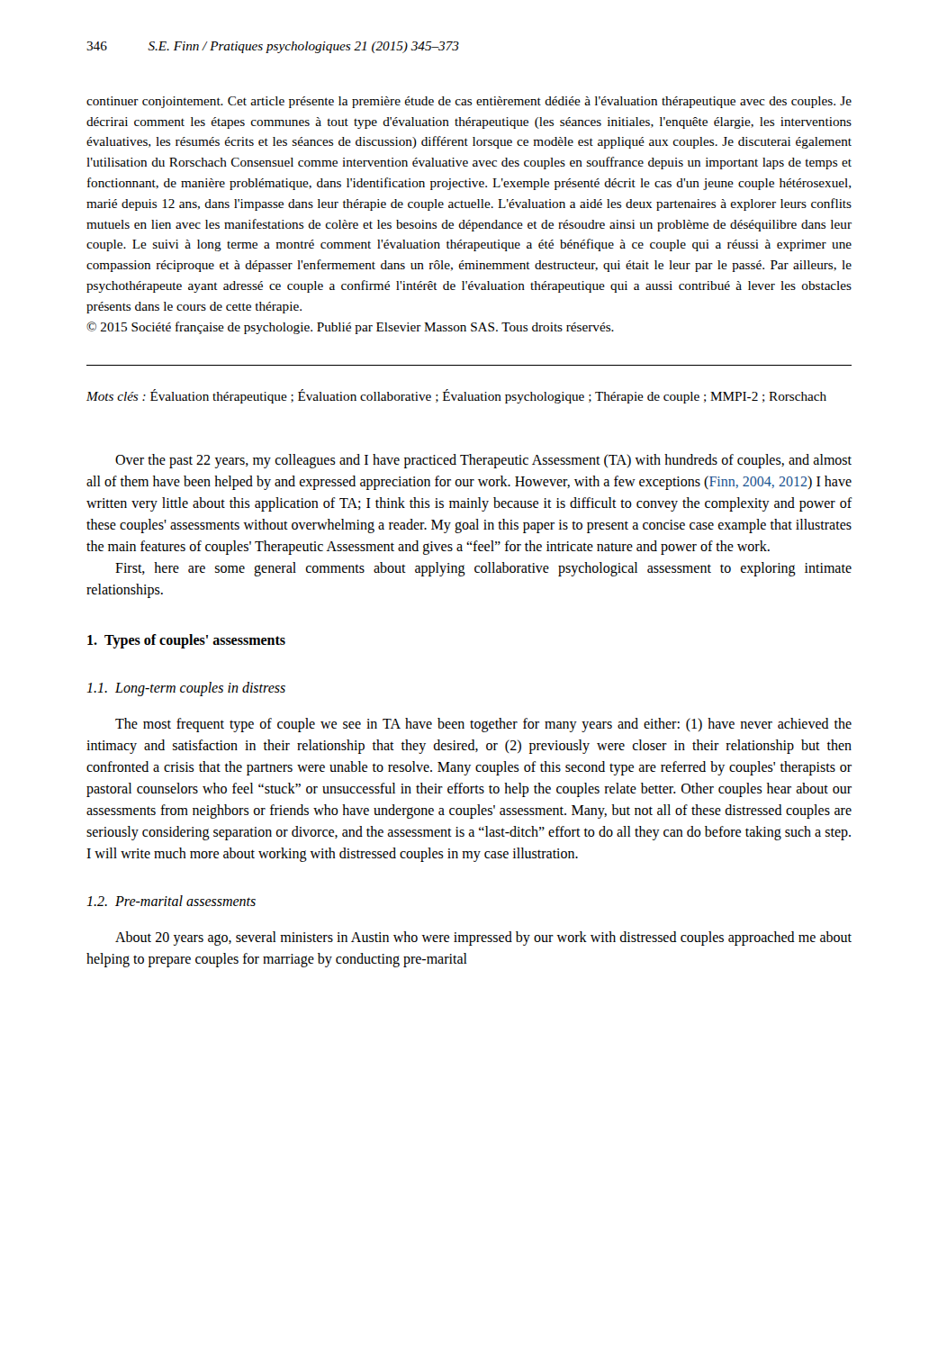346 S.E. Finn / Pratiques psychologiques 21 (2015) 345–373
continuer conjointement. Cet article présente la première étude de cas entièrement dédiée à l'évaluation thérapeutique avec des couples. Je décrirai comment les étapes communes à tout type d'évaluation thérapeutique (les séances initiales, l'enquête élargie, les interventions évaluatives, les résumés écrits et les séances de discussion) différent lorsque ce modèle est appliqué aux couples. Je discuterai également l'utilisation du Rorschach Consensuel comme intervention évaluative avec des couples en souffrance depuis un important laps de temps et fonctionnant, de manière problématique, dans l'identification projective. L'exemple présenté décrit le cas d'un jeune couple hétérosexuel, marié depuis 12 ans, dans l'impasse dans leur thérapie de couple actuelle. L'évaluation a aidé les deux partenaires à explorer leurs conflits mutuels en lien avec les manifestations de colère et les besoins de dépendance et de résoudre ainsi un problème de déséquilibre dans leur couple. Le suivi à long terme a montré comment l'évaluation thérapeutique a été bénéfique à ce couple qui a réussi à exprimer une compassion réciproque et à dépasser l'enfermement dans un rôle, éminemment destructeur, qui était le leur par le passé. Par ailleurs, le psychothérapeute ayant adressé ce couple a confirmé l'intérêt de l'évaluation thérapeutique qui a aussi contribué à lever les obstacles présents dans le cours de cette thérapie.
© 2015 Société française de psychologie. Publié par Elsevier Masson SAS. Tous droits réservés.
Mots clés : Évaluation thérapeutique ; Évaluation collaborative ; Évaluation psychologique ; Thérapie de couple ; MMPI-2 ; Rorschach
Over the past 22 years, my colleagues and I have practiced Therapeutic Assessment (TA) with hundreds of couples, and almost all of them have been helped by and expressed appreciation for our work. However, with a few exceptions (Finn, 2004, 2012) I have written very little about this application of TA; I think this is mainly because it is difficult to convey the complexity and power of these couples' assessments without overwhelming a reader. My goal in this paper is to present a concise case example that illustrates the main features of couples' Therapeutic Assessment and gives a “feel” for the intricate nature and power of the work.
First, here are some general comments about applying collaborative psychological assessment to exploring intimate relationships.
1. Types of couples' assessments
1.1. Long-term couples in distress
The most frequent type of couple we see in TA have been together for many years and either: (1) have never achieved the intimacy and satisfaction in their relationship that they desired, or (2) previously were closer in their relationship but then confronted a crisis that the partners were unable to resolve. Many couples of this second type are referred by couples' therapists or pastoral counselors who feel “stuck” or unsuccessful in their efforts to help the couples relate better. Other couples hear about our assessments from neighbors or friends who have undergone a couples' assessment. Many, but not all of these distressed couples are seriously considering separation or divorce, and the assessment is a “last-ditch” effort to do all they can do before taking such a step. I will write much more about working with distressed couples in my case illustration.
1.2. Pre-marital assessments
About 20 years ago, several ministers in Austin who were impressed by our work with distressed couples approached me about helping to prepare couples for marriage by conducting pre-marital